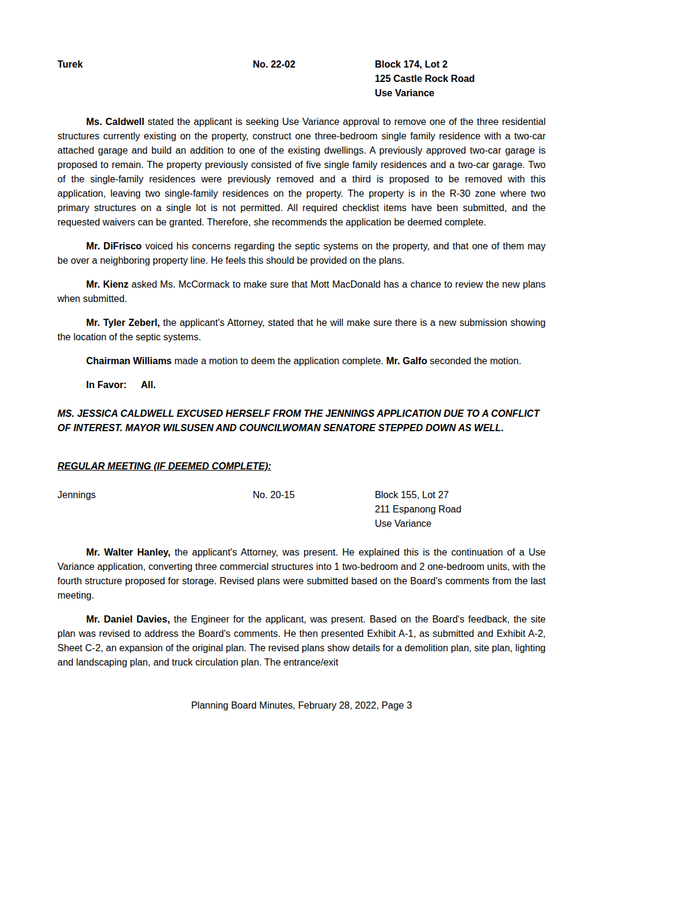Turek
No. 22-02
Block 174, Lot 2
125 Castle Rock Road
Use Variance
Ms. Caldwell stated the applicant is seeking Use Variance approval to remove one of the three residential structures currently existing on the property, construct one three-bedroom single family residence with a two-car attached garage and build an addition to one of the existing dwellings. A previously approved two-car garage is proposed to remain. The property previously consisted of five single family residences and a two-car garage. Two of the single-family residences were previously removed and a third is proposed to be removed with this application, leaving two single-family residences on the property. The property is in the R-30 zone where two primary structures on a single lot is not permitted. All required checklist items have been submitted, and the requested waivers can be granted. Therefore, she recommends the application be deemed complete.
Mr. DiFrisco voiced his concerns regarding the septic systems on the property, and that one of them may be over a neighboring property line. He feels this should be provided on the plans.
Mr. Kienz asked Ms. McCormack to make sure that Mott MacDonald has a chance to review the new plans when submitted.
Mr. Tyler Zeberl, the applicant's Attorney, stated that he will make sure there is a new submission showing the location of the septic systems.
Chairman Williams made a motion to deem the application complete. Mr. Galfo seconded the motion.
In Favor: All.
MS. JESSICA CALDWELL EXCUSED HERSELF FROM THE JENNINGS APPLICATION DUE TO A CONFLICT OF INTEREST. MAYOR WILSUSEN AND COUNCILWOMAN SENATORE STEPPED DOWN AS WELL.
REGULAR MEETING (IF DEEMED COMPLETE):
Jennings
No. 20-15
Block 155, Lot 27
211 Espanong Road
Use Variance
Mr. Walter Hanley, the applicant's Attorney, was present. He explained this is the continuation of a Use Variance application, converting three commercial structures into 1 two-bedroom and 2 one-bedroom units, with the fourth structure proposed for storage. Revised plans were submitted based on the Board's comments from the last meeting.
Mr. Daniel Davies, the Engineer for the applicant, was present. Based on the Board's feedback, the site plan was revised to address the Board's comments. He then presented Exhibit A-1, as submitted and Exhibit A-2, Sheet C-2, an expansion of the original plan. The revised plans show details for a demolition plan, site plan, lighting and landscaping plan, and truck circulation plan. The entrance/exit
Planning Board Minutes, February 28, 2022, Page 3